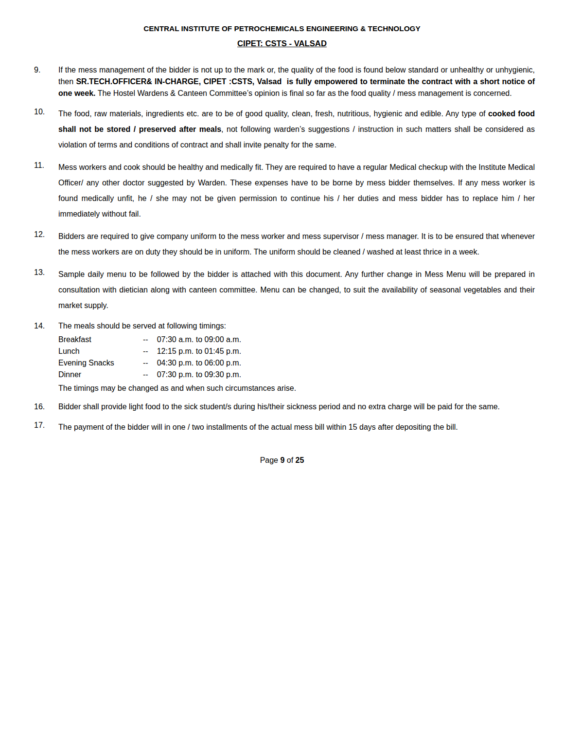CENTRAL INSTITUTE OF PETROCHEMICALS ENGINEERING & TECHNOLOGY
CIPET: CSTS - VALSAD
9. If the mess management of the bidder is not up to the mark or, the quality of the food is found below standard or unhealthy or unhygienic, then SR.TECH.OFFICER& IN-CHARGE, CIPET :CSTS, Valsad is fully empowered to terminate the contract with a short notice of one week. The Hostel Wardens & Canteen Committee’s opinion is final so far as the food quality / mess management is concerned.
10. The food, raw materials, ingredients etc. are to be of good quality, clean, fresh, nutritious, hygienic and edible. Any type of cooked food shall not be stored / preserved after meals, not following warden’s suggestions / instruction in such matters shall be considered as violation of terms and conditions of contract and shall invite penalty for the same.
11. Mess workers and cook should be healthy and medically fit. They are required to have a regular Medical checkup with the Institute Medical Officer/ any other doctor suggested by Warden. These expenses have to be borne by mess bidder themselves. If any mess worker is found medically unfit, he / she may not be given permission to continue his / her duties and mess bidder has to replace him / her immediately without fail.
12. Bidders are required to give company uniform to the mess worker and mess supervisor / mess manager. It is to be ensured that whenever the mess workers are on duty they should be in uniform. The uniform should be cleaned / washed at least thrice in a week.
13. Sample daily menu to be followed by the bidder is attached with this document. Any further change in Mess Menu will be prepared in consultation with dietician along with canteen committee. Menu can be changed, to suit the availability of seasonal vegetables and their market supply.
14. The meals should be served at following timings:
| Breakfast | -- | 07:30 a.m. to 09:00 a.m. |
| Lunch | -- | 12:15 p.m. to 01:45 p.m. |
| Evening Snacks | -- | 04:30 p.m. to 06:00 p.m. |
| Dinner | -- | 07:30 p.m. to 09:30 p.m. |
The timings may be changed as and when such circumstances arise.
16. Bidder shall provide light food to the sick student/s during his/their sickness period and no extra charge will be paid for the same.
17. The payment of the bidder will in one / two installments of the actual mess bill within 15 days after depositing the bill.
Page 9 of 25